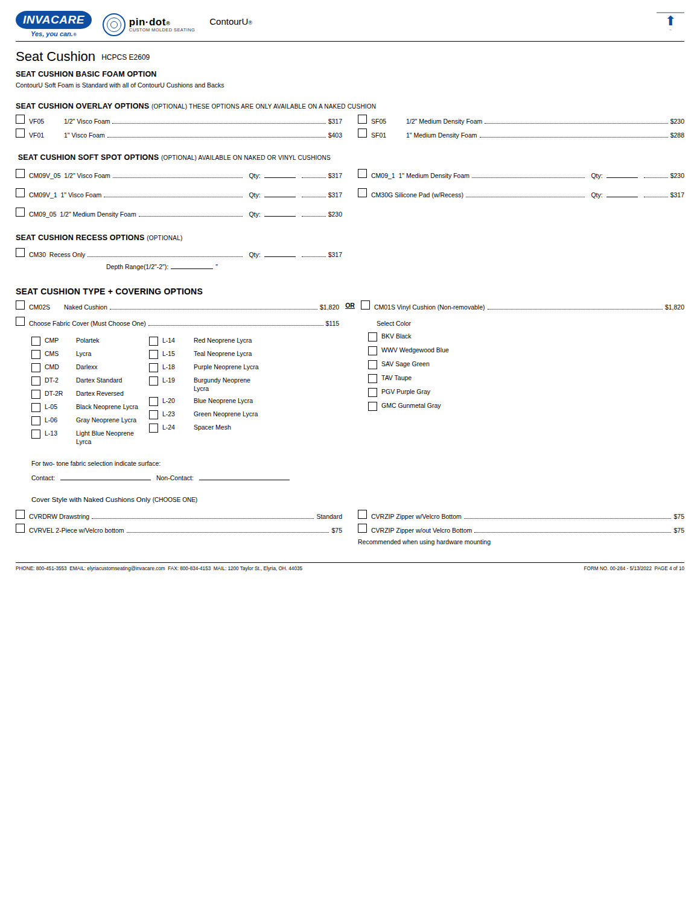INVACARE
Yes, you can.®
pin·dot®
Custom Molded Seating
ContourU®
⬆
-
Seat Cushion HCPCS E2609
SEAT CUSHION BASIC FOAM OPTION
ContourU Soft Foam is Standard with all of ContourU Cushions and Backs
SEAT CUSHION OVERLAY OPTIONS (OPTIONAL) THESE OPTIONS ARE ONLY AVAILABLE ON A NAKED CUSHION
VF051/2" Visco Foam $317
SF051/2" Medium Density Foam $230
VF011" Visco Foam $403
SF011" Medium Density Foam $288
SEAT CUSHION SOFT SPOT OPTIONS (OPTIONAL) AVAILABLE ON NAKED OR VINYL CUSHIONS
CM09V_05 1/2" Visco Foam Qty: $317
CM09_1 1" Medium Density Foam Qty: $230
CM09V_1 1" Visco Foam Qty: $317
CM30G Silicone Pad (w/Recess) Qty: $317
CM09_05 1/2" Medium Density Foam Qty: $230
SEAT CUSHION RECESS OPTIONS (OPTIONAL)
CM30 Recess Only Qty: $317
Depth Range(1/2"-2"): "
SEAT CUSHION TYPE + COVERING OPTIONS
CM02S Naked Cushion $1,820
Choose Fabric Cover (Must Choose One) $115
OR
CM01S Vinyl Cushion (Non-removable) $1,820
Select Color
CMP Polartek
CMS Lycra
CMD Darlexx
DT-2 Dartex Standard
DT-2R Dartex Reversed
L-05 Black Neoprene Lycra
L-06 Gray Neoprene Lycra
L-13 Light Blue Neoprene
Lyrca
L-14 Red Neoprene Lycra
L-15 Teal Neoprene Lycra
L-18 Purple Neoprene Lycra
L-19 Burgundy Neoprene
Lycra
L-20 Blue Neoprene Lycra
L-23 Green Neoprene Lycra
L-24 Spacer Mesh
BKV Black
WWV Wedgewood Blue
SAV Sage Green
TAV Taupe
PGV Purple Gray
GMC Gunmetal Gray
For two- tone fabric selection indicate surface:
Contact: Non-Contact:
Cover Style with Naked Cushions Only (CHOOSE ONE)
CVRDRW Drawstring Standard
CVRZIP Zipper w/Velcro Bottom $75
CVRVEL 2-Piece w/Velcro bottom $75
CVRZIP Zipper w/out Velcro Bottom $75
Recommended when using hardware mounting
PHONE: 800-451-3553 EMAIL: elyriacustomseating@invacare.com FAX: 800-834-4153 MAIL: 1200 Taylor St., Elyria, OH. 44035
FORM NO. 00-284 - 5/13/2022 PAGE 4 of 10